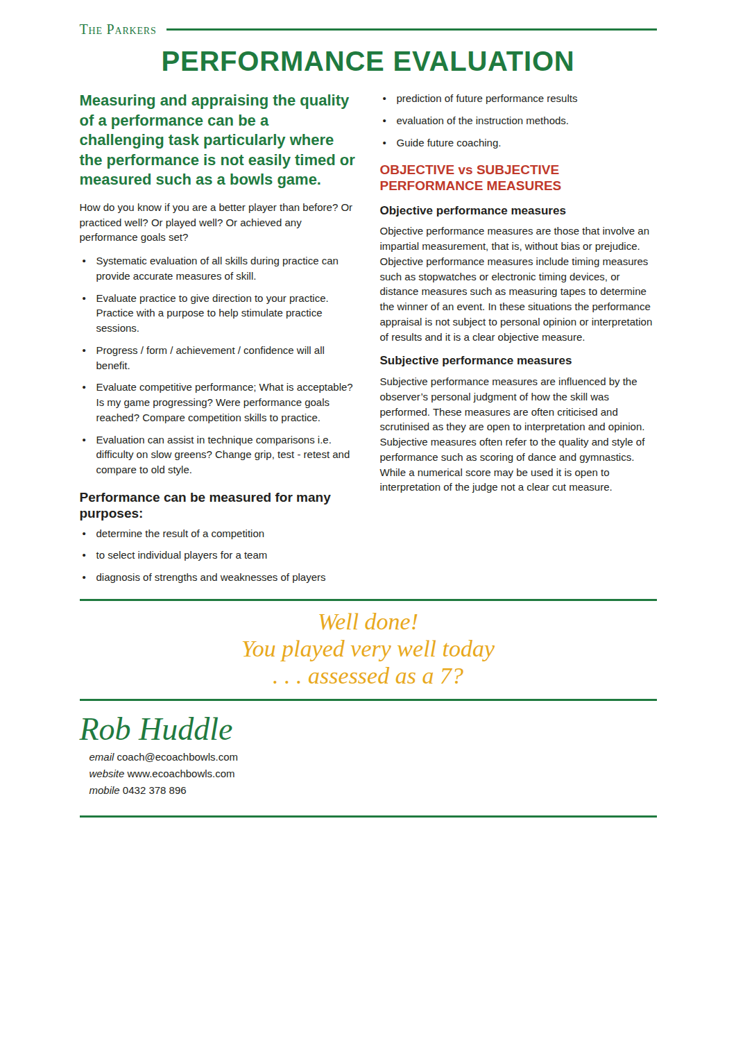The Parkers
PERFORMANCE EVALUATION
Measuring and appraising the quality of a performance can be a challenging task particularly where the performance is not easily timed or measured such as a bowls game.
How do you know if you are a better player than before? Or practiced well? Or played well? Or achieved any performance goals set?
Systematic evaluation of all skills during practice can provide accurate measures of skill.
Evaluate practice to give direction to your practice. Practice with a purpose to help stimulate practice sessions.
Progress / form / achievement / confidence will all benefit.
Evaluate competitive performance; What is acceptable? Is my game progressing? Were performance goals reached? Compare competition skills to practice.
Evaluation can assist in technique comparisons i.e. difficulty on slow greens? Change grip, test - retest and compare to old style.
Performance can be measured for many purposes:
determine the result of a competition
to select individual players for a team
diagnosis of strengths and weaknesses of players
prediction of future performance results
evaluation of the instruction methods.
Guide future coaching.
OBJECTIVE vs SUBJECTIVE PERFORMANCE MEASURES
Objective performance measures
Objective performance measures are those that involve an impartial measurement, that is, without bias or prejudice. Objective performance measures include timing measures such as stopwatches or electronic timing devices, or distance measures such as measuring tapes to determine the winner of an event. In these situations the performance appraisal is not subject to personal opinion or interpretation of results and it is a clear objective measure.
Subjective performance measures
Subjective performance measures are influenced by the observer’s personal judgment of how the skill was performed. These measures are often criticised and scrutinised as they are open to interpretation and opinion. Subjective measures often refer to the quality and style of performance such as scoring of dance and gymnastics. While a numerical score may be used it is open to interpretation of the judge not a clear cut measure.
Well done!You played very well today . . . assessed as a 7?
Rob Huddle
email coach@ecoachbowls.com
website www.ecoachbowls.com
mobile 0432 378 896